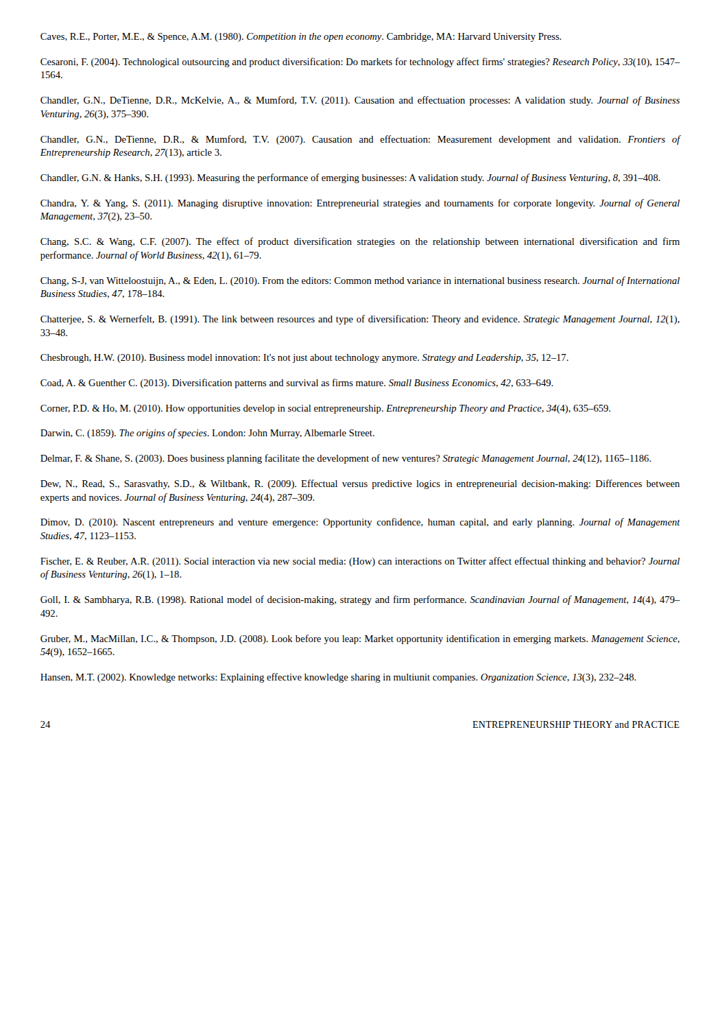Caves, R.E., Porter, M.E., & Spence, A.M. (1980). Competition in the open economy. Cambridge, MA: Harvard University Press.
Cesaroni, F. (2004). Technological outsourcing and product diversification: Do markets for technology affect firms' strategies? Research Policy, 33(10), 1547–1564.
Chandler, G.N., DeTienne, D.R., McKelvie, A., & Mumford, T.V. (2011). Causation and effectuation processes: A validation study. Journal of Business Venturing, 26(3), 375–390.
Chandler, G.N., DeTienne, D.R., & Mumford, T.V. (2007). Causation and effectuation: Measurement development and validation. Frontiers of Entrepreneurship Research, 27(13), article 3.
Chandler, G.N. & Hanks, S.H. (1993). Measuring the performance of emerging businesses: A validation study. Journal of Business Venturing, 8, 391–408.
Chandra, Y. & Yang, S. (2011). Managing disruptive innovation: Entrepreneurial strategies and tournaments for corporate longevity. Journal of General Management, 37(2), 23–50.
Chang, S.C. & Wang, C.F. (2007). The effect of product diversification strategies on the relationship between international diversification and firm performance. Journal of World Business, 42(1), 61–79.
Chang, S-J, van Witteloostuijn, A., & Eden, L. (2010). From the editors: Common method variance in international business research. Journal of International Business Studies, 47, 178–184.
Chatterjee, S. & Wernerfelt, B. (1991). The link between resources and type of diversification: Theory and evidence. Strategic Management Journal, 12(1), 33–48.
Chesbrough, H.W. (2010). Business model innovation: It's not just about technology anymore. Strategy and Leadership, 35, 12–17.
Coad, A. & Guenther C. (2013). Diversification patterns and survival as firms mature. Small Business Economics, 42, 633–649.
Corner, P.D. & Ho, M. (2010). How opportunities develop in social entrepreneurship. Entrepreneurship Theory and Practice, 34(4), 635–659.
Darwin, C. (1859). The origins of species. London: John Murray, Albemarle Street.
Delmar, F. & Shane, S. (2003). Does business planning facilitate the development of new ventures? Strategic Management Journal, 24(12), 1165–1186.
Dew, N., Read, S., Sarasvathy, S.D., & Wiltbank, R. (2009). Effectual versus predictive logics in entrepreneurial decision-making: Differences between experts and novices. Journal of Business Venturing, 24(4), 287–309.
Dimov, D. (2010). Nascent entrepreneurs and venture emergence: Opportunity confidence, human capital, and early planning. Journal of Management Studies, 47, 1123–1153.
Fischer, E. & Reuber, A.R. (2011). Social interaction via new social media: (How) can interactions on Twitter affect effectual thinking and behavior? Journal of Business Venturing, 26(1), 1–18.
Goll, I. & Sambharya, R.B. (1998). Rational model of decision-making, strategy and firm performance. Scandinavian Journal of Management, 14(4), 479–492.
Gruber, M., MacMillan, I.C., & Thompson, J.D. (2008). Look before you leap: Market opportunity identification in emerging markets. Management Science, 54(9), 1652–1665.
Hansen, M.T. (2002). Knowledge networks: Explaining effective knowledge sharing in multiunit companies. Organization Science, 13(3), 232–248.
24 ENTREPRENEURSHIP THEORY and PRACTICE